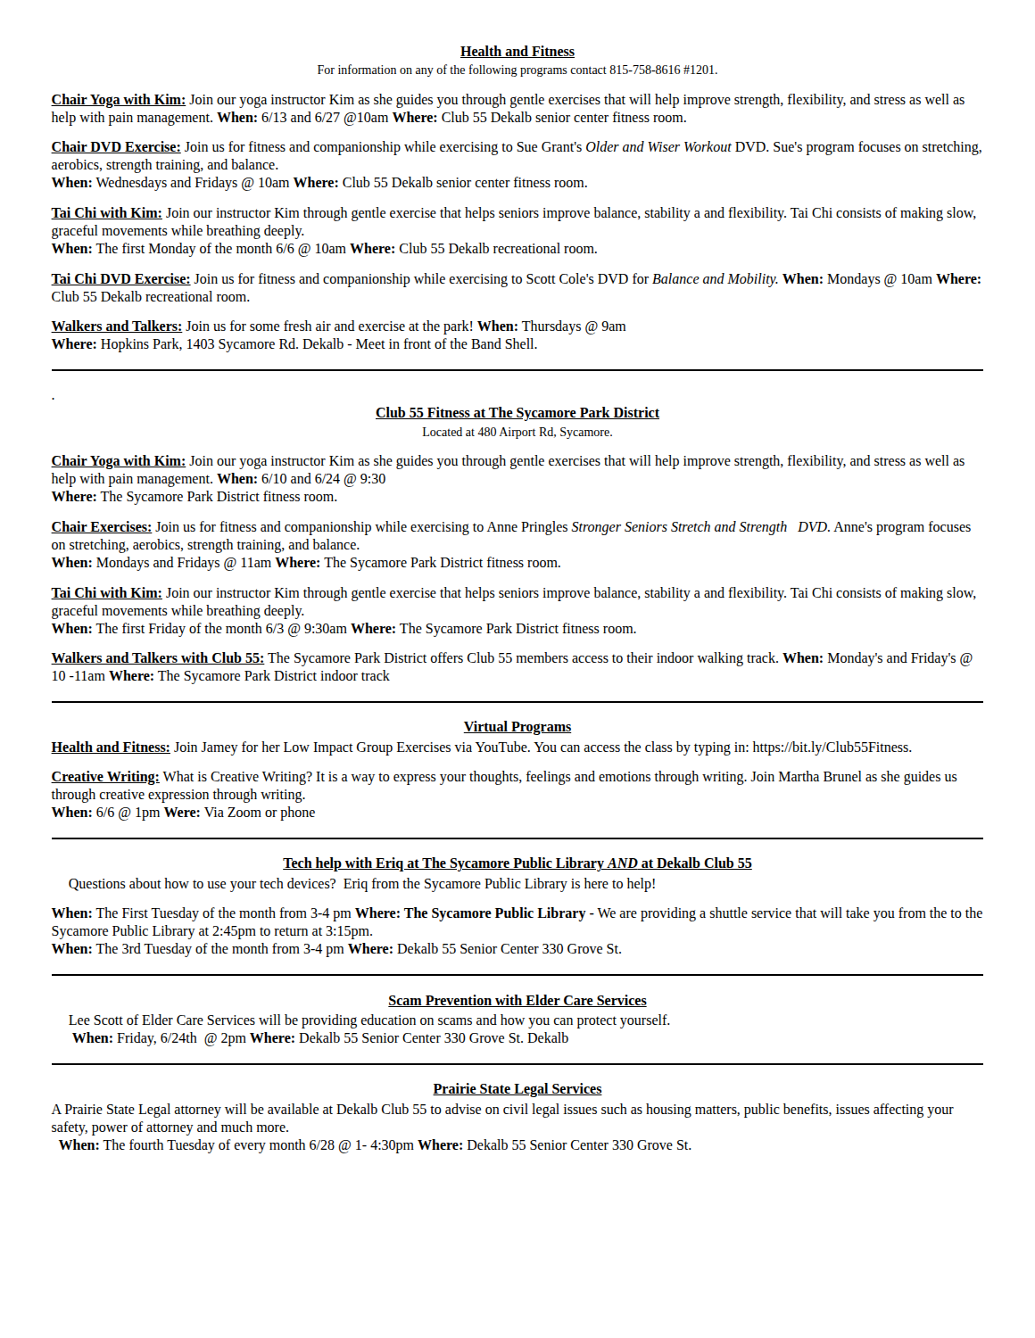Health and Fitness
For information on any of the following programs contact 815-758-8616 #1201.
Chair Yoga with Kim: Join our yoga instructor Kim as she guides you through gentle exercises that will help improve strength, flexibility, and stress as well as help with pain management. When: 6/13 and 6/27 @10am Where: Club 55 Dekalb senior center fitness room.
Chair DVD Exercise: Join us for fitness and companionship while exercising to Sue Grant's Older and Wiser Workout DVD. Sue's program focuses on stretching, aerobics, strength training, and balance.
When: Wednesdays and Fridays @ 10am Where: Club 55 Dekalb senior center fitness room.
Tai Chi with Kim: Join our instructor Kim through gentle exercise that helps seniors improve balance, stability a and flexibility. Tai Chi consists of making slow, graceful movements while breathing deeply.
When: The first Monday of the month 6/6 @ 10am Where: Club 55 Dekalb recreational room.
Tai Chi DVD Exercise: Join us for fitness and companionship while exercising to Scott Cole's DVD for Balance and Mobility. When: Mondays @ 10am Where: Club 55 Dekalb recreational room.
Walkers and Talkers: Join us for some fresh air and exercise at the park! When: Thursdays @ 9am
Where: Hopkins Park, 1403 Sycamore Rd. Dekalb - Meet in front of the Band Shell.
.
Club 55 Fitness at The Sycamore Park District
Located at 480 Airport Rd, Sycamore.
Chair Yoga with Kim: Join our yoga instructor Kim as she guides you through gentle exercises that will help improve strength, flexibility, and stress as well as help with pain management. When: 6/10 and 6/24 @ 9:30
Where: The Sycamore Park District fitness room.
Chair Exercises: Join us for fitness and companionship while exercising to Anne Pringles Stronger Seniors Stretch and Strength DVD. Anne's program focuses on stretching, aerobics, strength training, and balance.
When: Mondays and Fridays @ 11am Where: The Sycamore Park District fitness room.
Tai Chi with Kim: Join our instructor Kim through gentle exercise that helps seniors improve balance, stability a and flexibility. Tai Chi consists of making slow, graceful movements while breathing deeply.
When: The first Friday of the month 6/3 @ 9:30am Where: The Sycamore Park District fitness room.
Walkers and Talkers with Club 55: The Sycamore Park District offers Club 55 members access to their indoor walking track. When: Monday's and Friday's @ 10 -11am Where: The Sycamore Park District indoor track
Virtual Programs
Health and Fitness: Join Jamey for her Low Impact Group Exercises via YouTube. You can access the class by typing in: https://bit.ly/Club55Fitness.
Creative Writing: What is Creative Writing? It is a way to express your thoughts, feelings and emotions through writing. Join Martha Brunel as she guides us through creative expression through writing.
When: 6/6 @ 1pm Were: Via Zoom or phone
Tech help with Eriq at The Sycamore Public Library AND at Dekalb Club 55
Questions about how to use your tech devices? Eriq from the Sycamore Public Library is here to help!
When: The First Tuesday of the month from 3-4 pm Where: The Sycamore Public Library - We are providing a shuttle service that will take you from the to the Sycamore Public Library at 2:45pm to return at 3:15pm.
When: The 3rd Tuesday of the month from 3-4 pm Where: Dekalb 55 Senior Center 330 Grove St.
Scam Prevention with Elder Care Services
Lee Scott of Elder Care Services will be providing education on scams and how you can protect yourself.
When: Friday, 6/24th @ 2pm Where: Dekalb 55 Senior Center 330 Grove St. Dekalb
Prairie State Legal Services
A Prairie State Legal attorney will be available at Dekalb Club 55 to advise on civil legal issues such as housing matters, public benefits, issues affecting your safety, power of attorney and much more.
When: The fourth Tuesday of every month 6/28 @ 1- 4:30pm Where: Dekalb 55 Senior Center 330 Grove St.